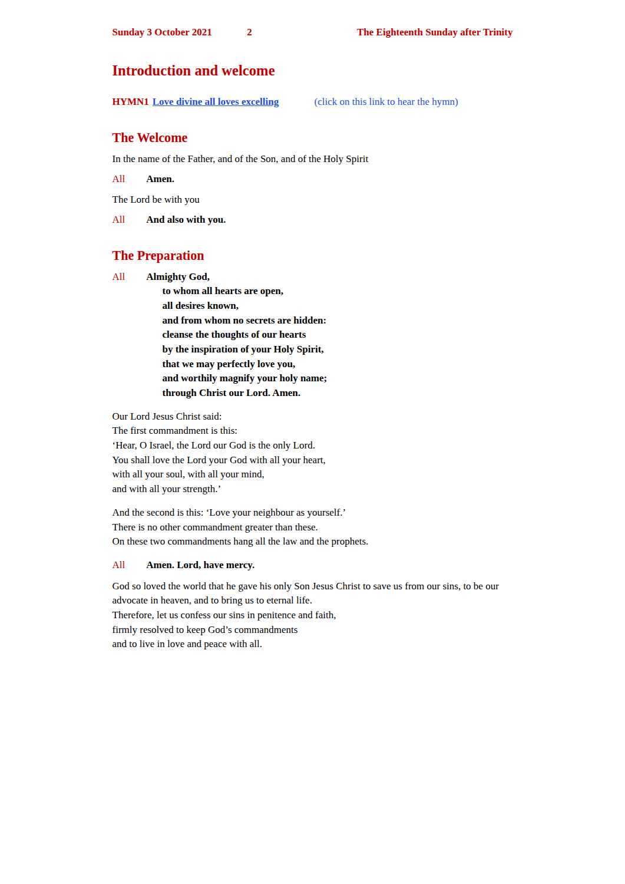Sunday 3 October 2021 2 The Eighteenth Sunday after Trinity
Introduction and welcome
HYMN1 Love divine all loves excelling (click on this link to hear the hymn)
The Welcome
In the name of the Father, and of the Son, and of the Holy Spirit
All Amen.
The Lord be with you
All And also with you.
The Preparation
All
Almighty God,
to whom all hearts are open,
all desires known,
and from whom no secrets are hidden:
cleanse the thoughts of our hearts
by the inspiration of your Holy Spirit,
that we may perfectly love you,
and worthily magnify your holy name;
through Christ our Lord. Amen.
Our Lord Jesus Christ said:
The first commandment is this:
‘Hear, O Israel, the Lord our God is the only Lord.
You shall love the Lord your God with all your heart,
with all your soul, with all your mind,
and with all your strength.’
And the second is this: ‘Love your neighbour as yourself.’
There is no other commandment greater than these.
On these two commandments hang all the law and the prophets.
All Amen. Lord, have mercy.
God so loved the world that he gave his only Son Jesus Christ to save us from our sins, to be our advocate in heaven, and to bring us to eternal life.
Therefore, let us confess our sins in penitence and faith,
firmly resolved to keep God’s commandments
and to live in love and peace with all.